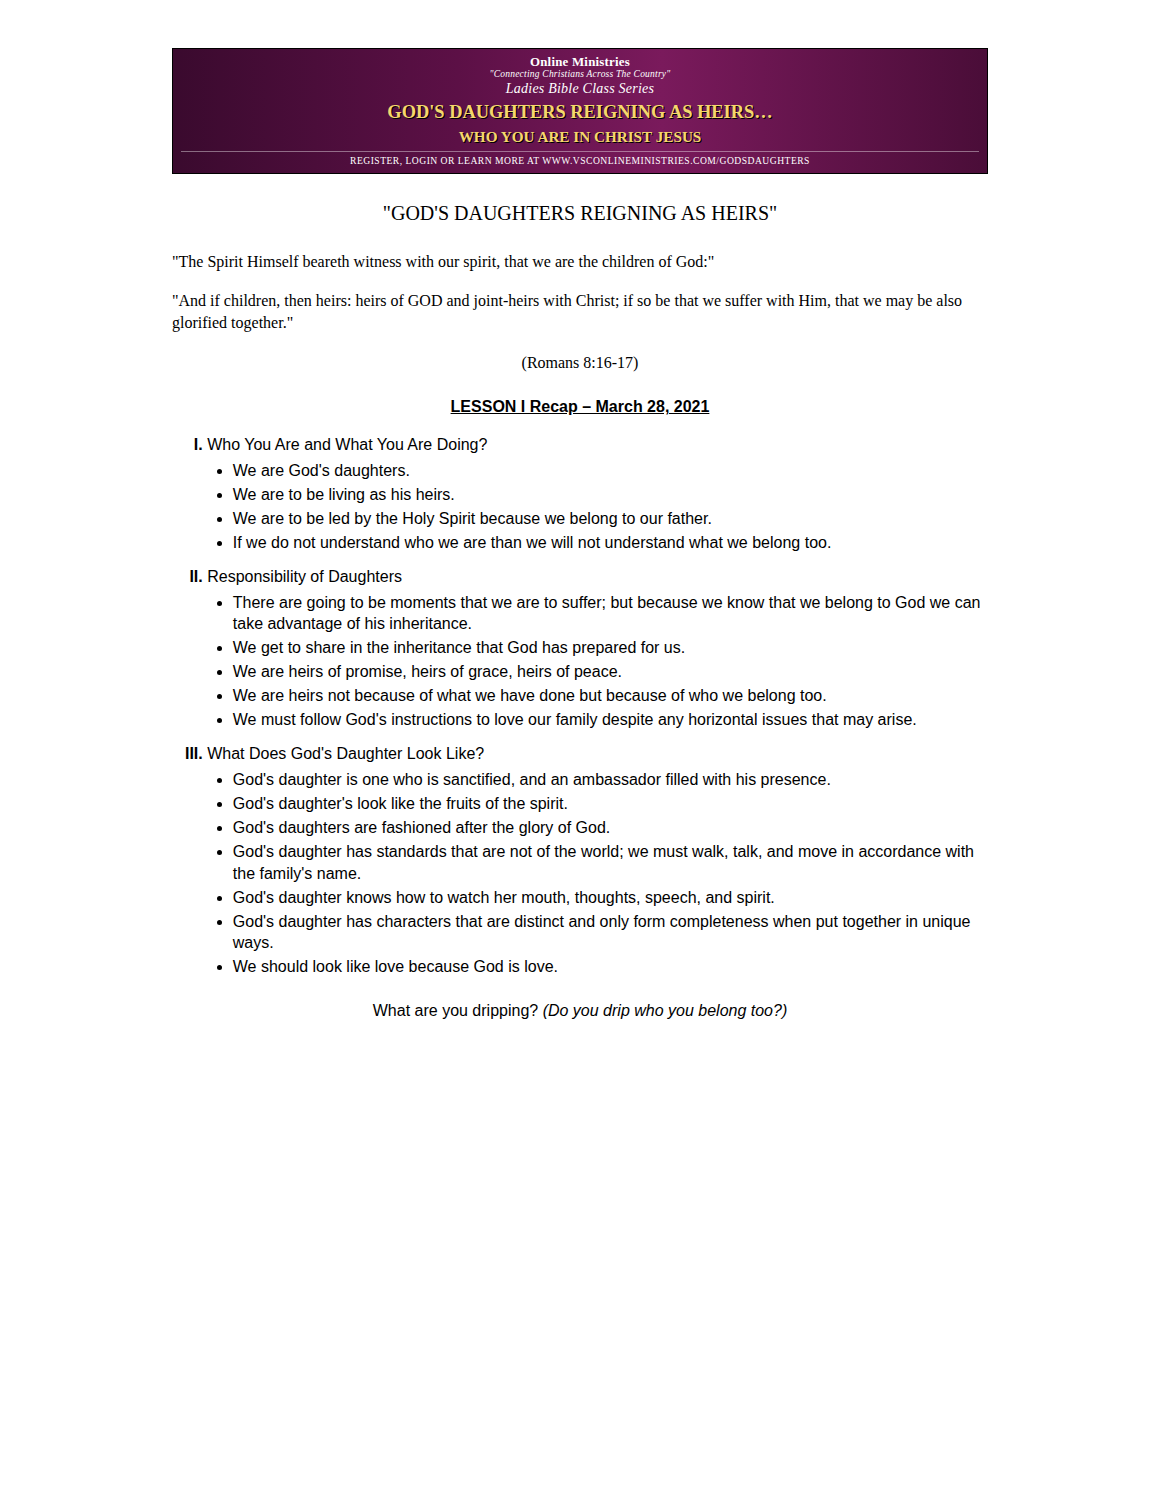Online Ministries
"Connecting Christians Across The Country"
Ladies Bible Class Series
God's Daughters Reigning as Heirs…
Who You Are in Christ Jesus
Register, Login or Learn More at www.vsconlineministries.com/godsdaughters
"GOD'S DAUGHTERS REIGNING AS HEIRS"
"The Spirit Himself beareth witness with our spirit, that we are the children of God:"
"And if children, then heirs: heirs of GOD and joint-heirs with Christ; if so be that we suffer with Him, that we may be also glorified together."
(Romans 8:16-17)
LESSON I Recap – March 28, 2021
Who You Are and What You Are Doing?
We are God's daughters.
We are to be living as his heirs.
We are to be led by the Holy Spirit because we belong to our father.
If we do not understand who we are than we will not understand what we belong too.
Responsibility of Daughters
There are going to be moments that we are to suffer; but because we know that we belong to God we can take advantage of his inheritance.
We get to share in the inheritance that God has prepared for us.
We are heirs of promise, heirs of grace, heirs of peace.
We are heirs not because of what we have done but because of who we belong too.
We must follow God's instructions to love our family despite any horizontal issues that may arise.
What Does God's Daughter Look Like?
God's daughter is one who is sanctified, and an ambassador filled with his presence.
God's daughter's look like the fruits of the spirit.
God's daughters are fashioned after the glory of God.
God's daughter has standards that are not of the world; we must walk, talk, and move in accordance with the family's name.
God's daughter knows how to watch her mouth, thoughts, speech, and spirit.
God's daughter has characters that are distinct and only form completeness when put together in unique ways.
We should look like love because God is love.
What are you dripping? (Do you drip who you belong too?)